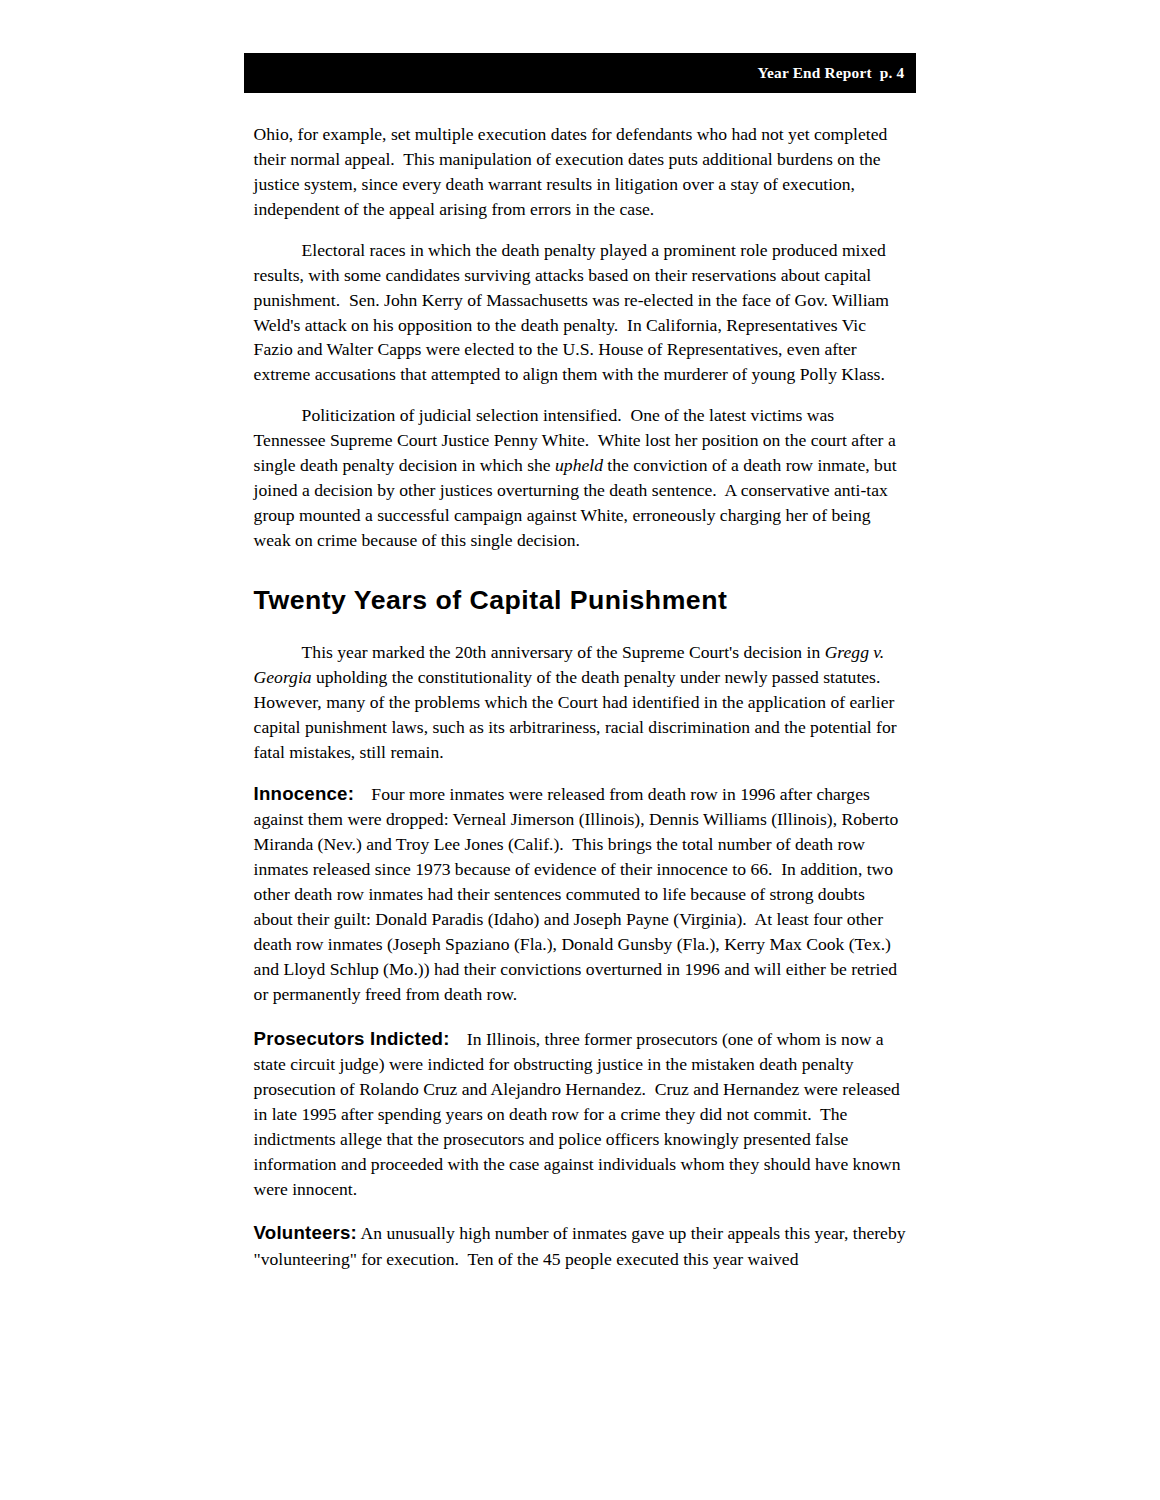Year End Report p. 4
Ohio, for example, set multiple execution dates for defendants who had not yet completed their normal appeal. This manipulation of execution dates puts additional burdens on the justice system, since every death warrant results in litigation over a stay of execution, independent of the appeal arising from errors in the case.
Electoral races in which the death penalty played a prominent role produced mixed results, with some candidates surviving attacks based on their reservations about capital punishment. Sen. John Kerry of Massachusetts was re-elected in the face of Gov. William Weld's attack on his opposition to the death penalty. In California, Representatives Vic Fazio and Walter Capps were elected to the U.S. House of Representatives, even after extreme accusations that attempted to align them with the murderer of young Polly Klass.
Politicization of judicial selection intensified. One of the latest victims was Tennessee Supreme Court Justice Penny White. White lost her position on the court after a single death penalty decision in which she upheld the conviction of a death row inmate, but joined a decision by other justices overturning the death sentence. A conservative anti-tax group mounted a successful campaign against White, erroneously charging her of being weak on crime because of this single decision.
Twenty Years of Capital Punishment
This year marked the 20th anniversary of the Supreme Court's decision in Gregg v. Georgia upholding the constitutionality of the death penalty under newly passed statutes. However, many of the problems which the Court had identified in the application of earlier capital punishment laws, such as its arbitrariness, racial discrimination and the potential for fatal mistakes, still remain.
Innocence: Four more inmates were released from death row in 1996 after charges against them were dropped: Verneal Jimerson (Illinois), Dennis Williams (Illinois), Roberto Miranda (Nev.) and Troy Lee Jones (Calif.). This brings the total number of death row inmates released since 1973 because of evidence of their innocence to 66. In addition, two other death row inmates had their sentences commuted to life because of strong doubts about their guilt: Donald Paradis (Idaho) and Joseph Payne (Virginia). At least four other death row inmates (Joseph Spaziano (Fla.), Donald Gunsby (Fla.), Kerry Max Cook (Tex.) and Lloyd Schlup (Mo.)) had their convictions overturned in 1996 and will either be retried or permanently freed from death row.
Prosecutors Indicted: In Illinois, three former prosecutors (one of whom is now a state circuit judge) were indicted for obstructing justice in the mistaken death penalty prosecution of Rolando Cruz and Alejandro Hernandez. Cruz and Hernandez were released in late 1995 after spending years on death row for a crime they did not commit. The indictments allege that the prosecutors and police officers knowingly presented false information and proceeded with the case against individuals whom they should have known were innocent.
Volunteers: An unusually high number of inmates gave up their appeals this year, thereby "volunteering" for execution. Ten of the 45 people executed this year waived